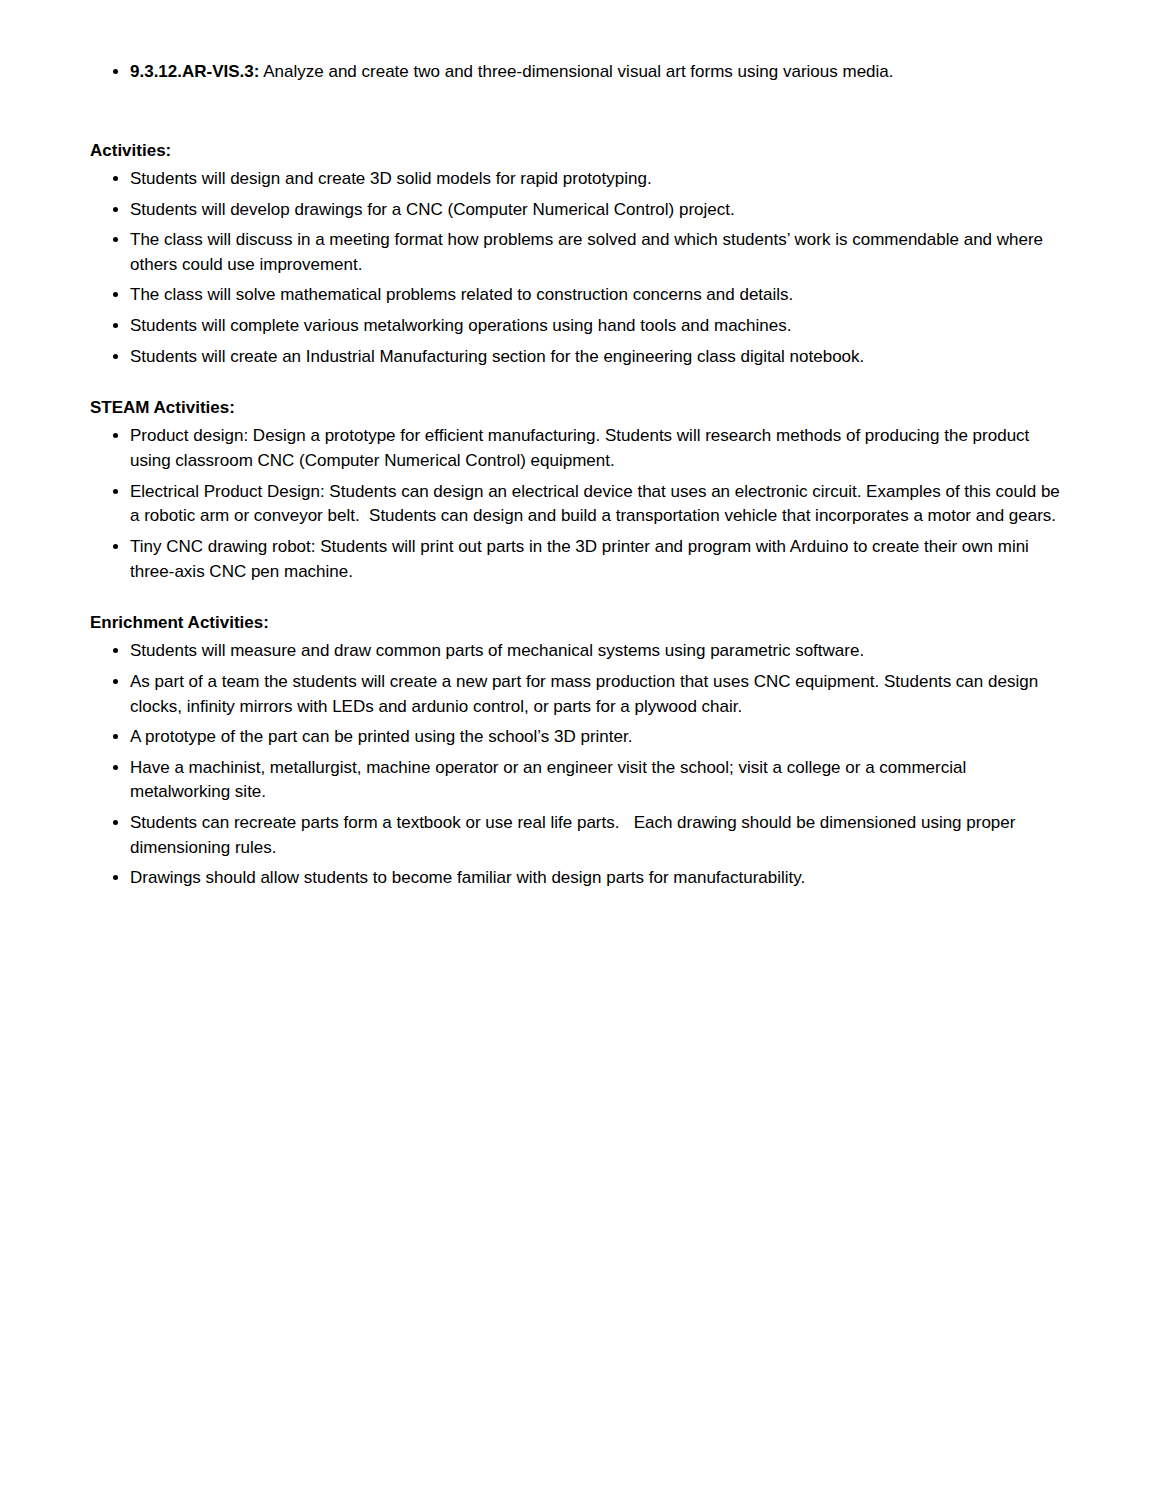9.3.12.AR‑VIS.3: Analyze and create two and three‑dimensional visual art forms using various media.
Activities:
Students will design and create 3D solid models for rapid prototyping.
Students will develop drawings for a CNC (Computer Numerical Control) project.
The class will discuss in a meeting format how problems are solved and which students’ work is commendable and where others could use improvement.
The class will solve mathematical problems related to construction concerns and details.
Students will complete various metalworking operations using hand tools and machines.
Students will create an Industrial Manufacturing section for the engineering class digital notebook.
STEAM Activities:
Product design: Design a prototype for efficient manufacturing. Students will research methods of producing the product using classroom CNC (Computer Numerical Control) equipment.
Electrical Product Design: Students can design an electrical device that uses an electronic circuit. Examples of this could be a robotic arm or conveyor belt. Students can design and build a transportation vehicle that incorporates a motor and gears.
Tiny CNC drawing robot: Students will print out parts in the 3D printer and program with Arduino to create their own mini three-axis CNC pen machine.
Enrichment Activities:
Students will measure and draw common parts of mechanical systems using parametric software.
As part of a team the students will create a new part for mass production that uses CNC equipment. Students can design clocks, infinity mirrors with LEDs and ardunio control, or parts for a plywood chair.
A prototype of the part can be printed using the school’s 3D printer.
Have a machinist, metallurgist, machine operator or an engineer visit the school; visit a college or a commercial metalworking site.
Students can recreate parts form a textbook or use real life parts. Each drawing should be dimensioned using proper dimensioning rules.
Drawings should allow students to become familiar with design parts for manufacturability.